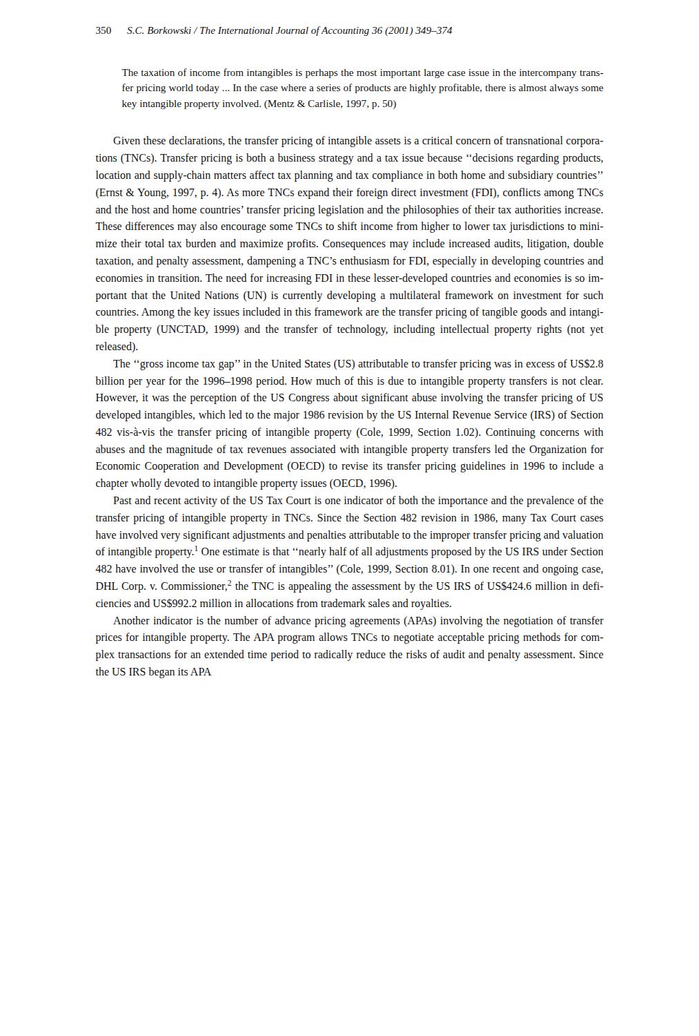350 S.C. Borkowski / The International Journal of Accounting 36 (2001) 349–374
The taxation of income from intangibles is perhaps the most important large case issue in the intercompany transfer pricing world today ... In the case where a series of products are highly profitable, there is almost always some key intangible property involved. (Mentz & Carlisle, 1997, p. 50)
Given these declarations, the transfer pricing of intangible assets is a critical concern of transnational corporations (TNCs). Transfer pricing is both a business strategy and a tax issue because ‘‘decisions regarding products, location and supply-chain matters affect tax planning and tax compliance in both home and subsidiary countries’’ (Ernst & Young, 1997, p. 4). As more TNCs expand their foreign direct investment (FDI), conflicts among TNCs and the host and home countries’ transfer pricing legislation and the philosophies of their tax authorities increase. These differences may also encourage some TNCs to shift income from higher to lower tax jurisdictions to minimize their total tax burden and maximize profits. Consequences may include increased audits, litigation, double taxation, and penalty assessment, dampening a TNC’s enthusiasm for FDI, especially in developing countries and economies in transition. The need for increasing FDI in these lesser-developed countries and economies is so important that the United Nations (UN) is currently developing a multilateral framework on investment for such countries. Among the key issues included in this framework are the transfer pricing of tangible goods and intangible property (UNCTAD, 1999) and the transfer of technology, including intellectual property rights (not yet released).
The ‘‘gross income tax gap’’ in the United States (US) attributable to transfer pricing was in excess of US$2.8 billion per year for the 1996–1998 period. How much of this is due to intangible property transfers is not clear. However, it was the perception of the US Congress about significant abuse involving the transfer pricing of US developed intangibles, which led to the major 1986 revision by the US Internal Revenue Service (IRS) of Section 482 vis-à-vis the transfer pricing of intangible property (Cole, 1999, Section 1.02). Continuing concerns with abuses and the magnitude of tax revenues associated with intangible property transfers led the Organization for Economic Cooperation and Development (OECD) to revise its transfer pricing guidelines in 1996 to include a chapter wholly devoted to intangible property issues (OECD, 1996).
Past and recent activity of the US Tax Court is one indicator of both the importance and the prevalence of the transfer pricing of intangible property in TNCs. Since the Section 482 revision in 1986, many Tax Court cases have involved very significant adjustments and penalties attributable to the improper transfer pricing and valuation of intangible property.1 One estimate is that ‘‘nearly half of all adjustments proposed by the US IRS under Section 482 have involved the use or transfer of intangibles’’ (Cole, 1999, Section 8.01). In one recent and ongoing case, DHL Corp. v. Commissioner,2 the TNC is appealing the assessment by the US IRS of US$424.6 million in deficiencies and US$992.2 million in allocations from trademark sales and royalties.
Another indicator is the number of advance pricing agreements (APAs) involving the negotiation of transfer prices for intangible property. The APA program allows TNCs to negotiate acceptable pricing methods for complex transactions for an extended time period to radically reduce the risks of audit and penalty assessment. Since the US IRS began its APA